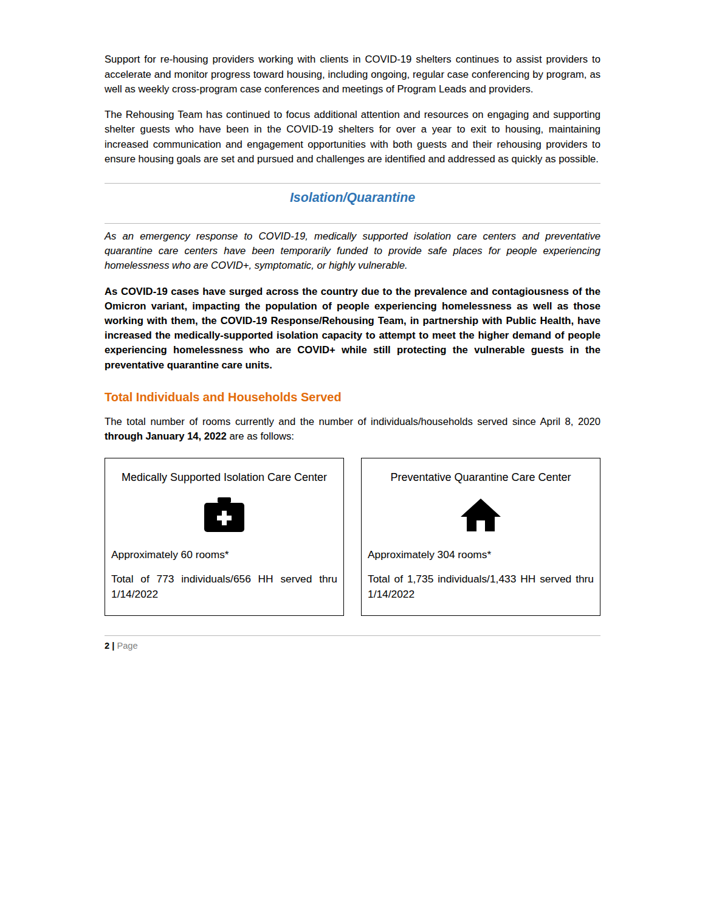Support for re-housing providers working with clients in COVID-19 shelters continues to assist providers to accelerate and monitor progress toward housing, including ongoing, regular case conferencing by program, as well as weekly cross-program case conferences and meetings of Program Leads and providers.
The Rehousing Team has continued to focus additional attention and resources on engaging and supporting shelter guests who have been in the COVID-19 shelters for over a year to exit to housing, maintaining increased communication and engagement opportunities with both guests and their rehousing providers to ensure housing goals are set and pursued and challenges are identified and addressed as quickly as possible.
Isolation/Quarantine
As an emergency response to COVID-19, medically supported isolation care centers and preventative quarantine care centers have been temporarily funded to provide safe places for people experiencing homelessness who are COVID+, symptomatic, or highly vulnerable.
As COVID-19 cases have surged across the country due to the prevalence and contagiousness of the Omicron variant, impacting the population of people experiencing homelessness as well as those working with them, the COVID-19 Response/Rehousing Team, in partnership with Public Health, have increased the medically-supported isolation capacity to attempt to meet the higher demand of people experiencing homelessness who are COVID+ while still protecting the vulnerable guests in the preventative quarantine care units.
Total Individuals and Households Served
The total number of rooms currently and the number of individuals/households served since April 8, 2020 through January 14, 2022 are as follows:
Medically Supported Isolation Care Center
Approximately 60 rooms*
Total of 773 individuals/656 HH served thru 1/14/2022
Preventative Quarantine Care Center
Approximately 304 rooms*
Total of 1,735 individuals/1,433 HH served thru 1/14/2022
2 | Page